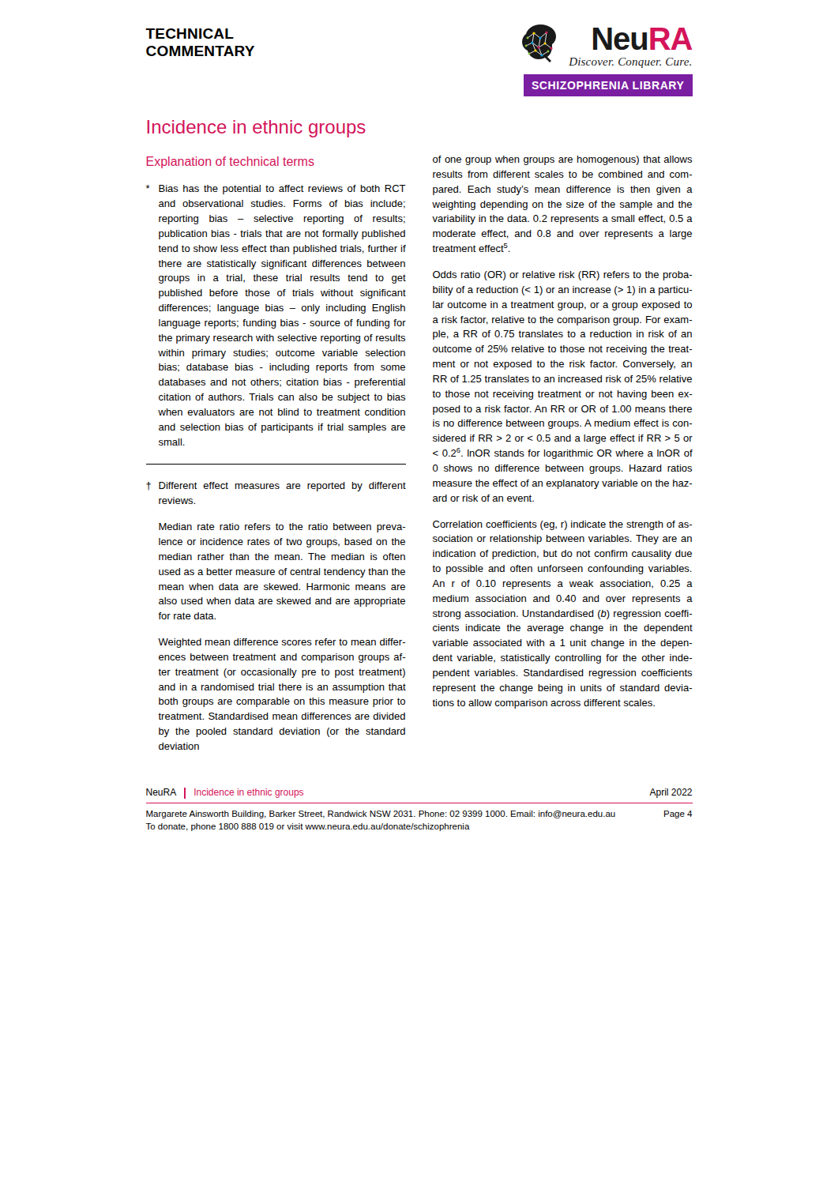TECHNICAL
COMMENTARY
Neu RA
Discover. Conquer. Cure.
SCHIZOPHRENIA LIBRARY
Incidence in ethnic groups
Explanation of technical terms
*
Bias has the potential to affect reviews of both RCT and observational studies. Forms of bias include; reporting bias – selective reporting of results; publication bias - trials that are not formally published tend to show less effect than published trials, further if there are statistically significant differences between groups in a trial, these trial results tend to get published before those of trials without significant differences; language bias – only including English language reports; funding bias - source of funding for the primary research with selective reporting of results within primary studies; outcome variable selection bias; database bias - including reports from some databases and not others; citation bias - preferential citation of authors. Trials can also be subject to bias when evaluators are not blind to treatment condition and selection bias of participants if trial samples are small.
†
Different effect measures are reported by different reviews.
Median rate ratio refers to the ratio between prevalence or incidence rates of two groups, based on the median rather than the mean. The median is often used as a better measure of central tendency than the mean when data are skewed. Harmonic means are also used when data are skewed and are appropriate for rate data.
Weighted mean difference scores refer to mean differences between treatment and comparison groups after treatment (or occasionally pre to post treatment) and in a randomised trial there is an assumption that both groups are comparable on this measure prior to treatment. Standardised mean differences are divided by the pooled standard deviation (or the standard deviation
of one group when groups are homogenous) that allows results from different scales to be combined and compared. Each study’s mean difference is then given a weighting depending on the size of the sample and the variability in the data. 0.2 represents a small effect, 0.5 a moderate effect, and 0.8 and over represents a large treatment effect5.
Odds ratio (OR) or relative risk (RR) refers to the probability of a reduction (< 1) or an increase (> 1) in a particular outcome in a treatment group, or a group exposed to a risk factor, relative to the comparison group. For example, a RR of 0.75 translates to a reduction in risk of an outcome of 25% relative to those not receiving the treatment or not exposed to the risk factor. Conversely, an RR of 1.25 translates to an increased risk of 25% relative to those not receiving treatment or not having been exposed to a risk factor. An RR or OR of 1.00 means there is no difference between groups. A medium effect is considered if RR > 2 or < 0.5 and a large effect if RR > 5 or < 0.26. lnOR stands for logarithmic OR where a lnOR of 0 shows no difference between groups. Hazard ratios measure the effect of an explanatory variable on the hazard or risk of an event.
Correlation coefficients (eg, r) indicate the strength of association or relationship between variables. They are an indication of prediction, but do not confirm causality due to possible and often unforseen confounding variables. An r of 0.10 represents a weak association, 0.25 a medium association and 0.40 and over represents a strong association. Unstandardised (b) regression coefficients indicate the average change in the dependent variable associated with a 1 unit change in the dependent variable, statistically controlling for the other independent variables. Standardised regression coefficients represent the change being in units of standard deviations to allow comparison across different scales.
NeuRA Incidence in ethnic groups April 2022
Margarete Ainsworth Building, Barker Street, Randwick NSW 2031. Phone: 02 9399 1000. Email: info@neura.edu.au
To donate, phone 1800 888 019 or visit www.neura.edu.au/donate/schizophrenia
Page 4